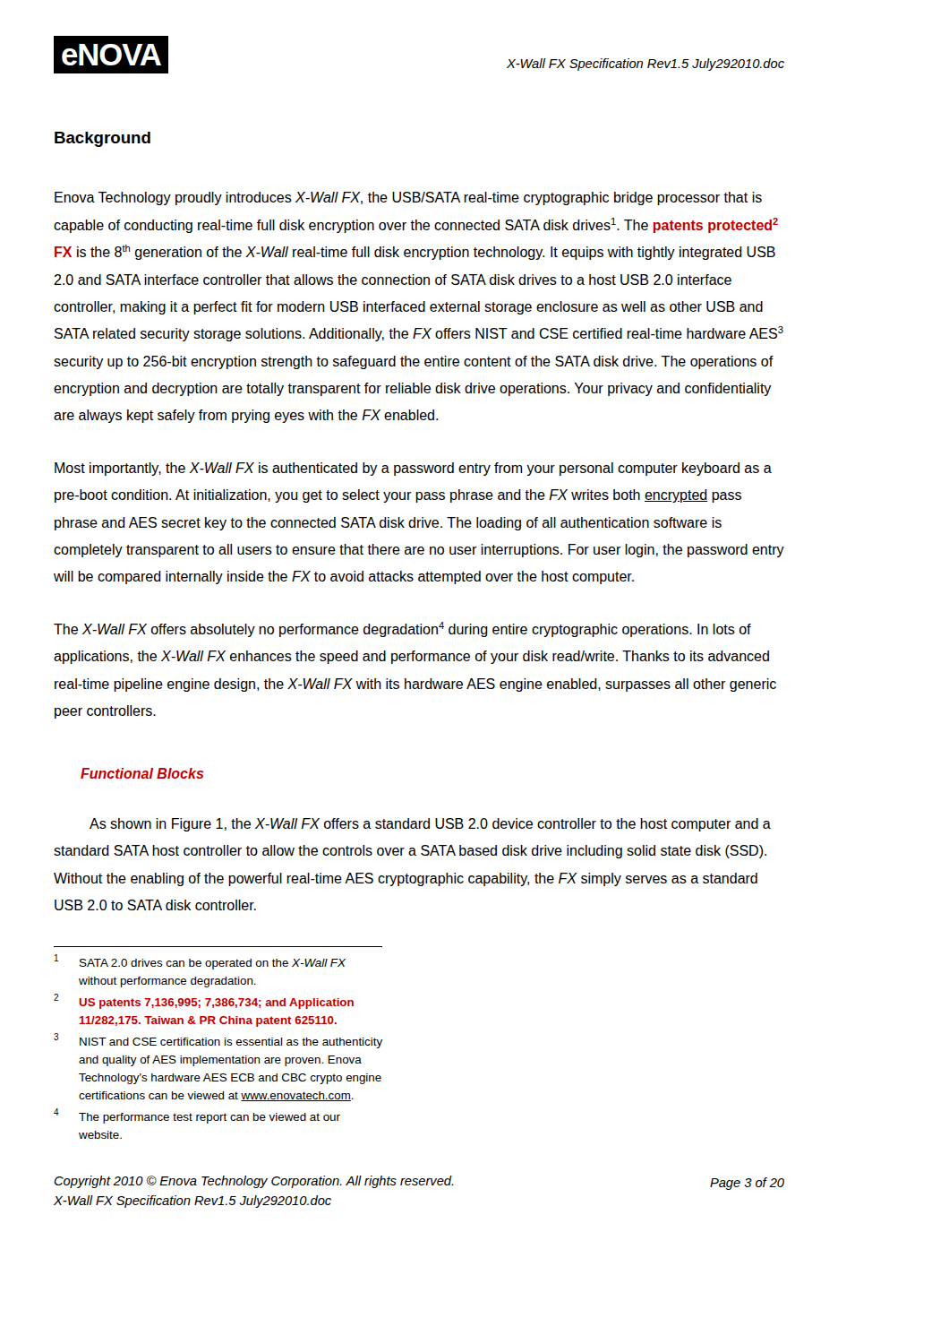eNOVA
X-Wall FX Specification Rev1.5 July292010.doc
Background
Enova Technology proudly introduces X-Wall FX, the USB/SATA real-time cryptographic bridge processor that is capable of conducting real-time full disk encryption over the connected SATA disk drives1. The patents protected2 FX is the 8th generation of the X-Wall real-time full disk encryption technology. It equips with tightly integrated USB 2.0 and SATA interface controller that allows the connection of SATA disk drives to a host USB 2.0 interface controller, making it a perfect fit for modern USB interfaced external storage enclosure as well as other USB and SATA related security storage solutions. Additionally, the FX offers NIST and CSE certified real-time hardware AES3 security up to 256-bit encryption strength to safeguard the entire content of the SATA disk drive. The operations of encryption and decryption are totally transparent for reliable disk drive operations. Your privacy and confidentiality are always kept safely from prying eyes with the FX enabled.
Most importantly, the X-Wall FX is authenticated by a password entry from your personal computer keyboard as a pre-boot condition. At initialization, you get to select your pass phrase and the FX writes both encrypted pass phrase and AES secret key to the connected SATA disk drive. The loading of all authentication software is completely transparent to all users to ensure that there are no user interruptions. For user login, the password entry will be compared internally inside the FX to avoid attacks attempted over the host computer.
The X-Wall FX offers absolutely no performance degradation4 during entire cryptographic operations. In lots of applications, the X-Wall FX enhances the speed and performance of your disk read/write. Thanks to its advanced real-time pipeline engine design, the X-Wall FX with its hardware AES engine enabled, surpasses all other generic peer controllers.
Functional Blocks
As shown in Figure 1, the X-Wall FX offers a standard USB 2.0 device controller to the host computer and a standard SATA host controller to allow the controls over a SATA based disk drive including solid state disk (SSD). Without the enabling of the powerful real-time AES cryptographic capability, the FX simply serves as a standard USB 2.0 to SATA disk controller.
SATA 2.0 drives can be operated on the X-Wall FX without performance degradation.
US patents 7,136,995; 7,386,734; and Application 11/282,175. Taiwan & PR China patent 625110.
NIST and CSE certification is essential as the authenticity and quality of AES implementation are proven. Enova Technology's hardware AES ECB and CBC crypto engine certifications can be viewed at www.enovatech.com.
The performance test report can be viewed at our website.
Copyright 2010 © Enova Technology Corporation. All rights reserved.
X-Wall FX Specification Rev1.5 July292010.doc
Page 3 of 20